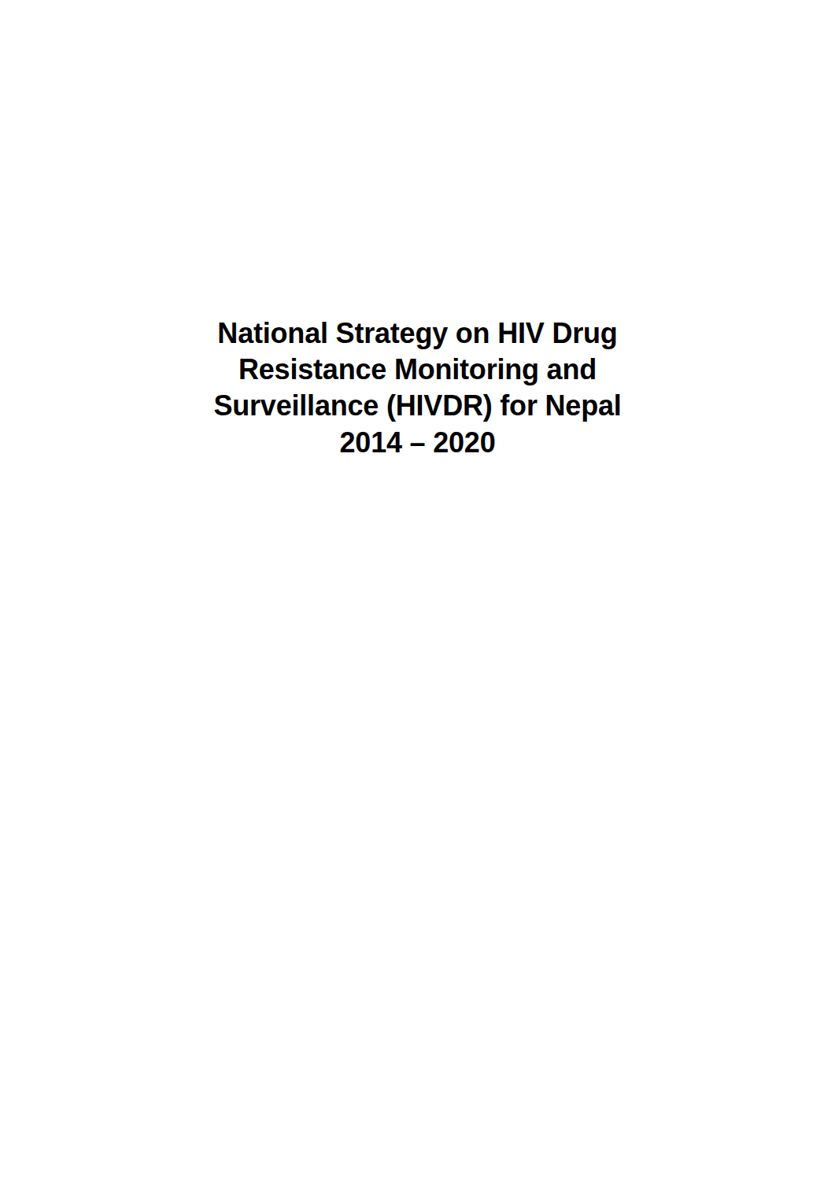National Strategy on HIV Drug Resistance Monitoring and Surveillance (HIVDR) for Nepal 2014 – 2020